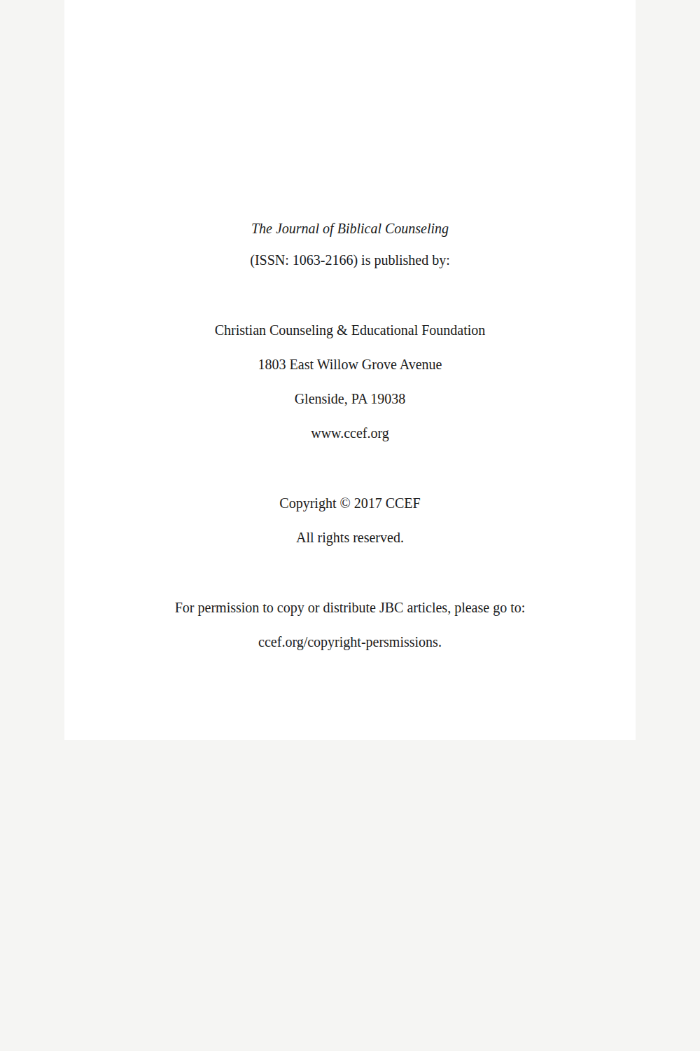The Journal of Biblical Counseling
(ISSN: 1063-2166) is published by:
Christian Counseling & Educational Foundation
1803 East Willow Grove Avenue
Glenside, PA 19038
www.ccef.org
Copyright © 2017 CCEF
All rights reserved.
For permission to copy or distribute JBC articles, please go to:
ccef.org/copyright-persmissions.